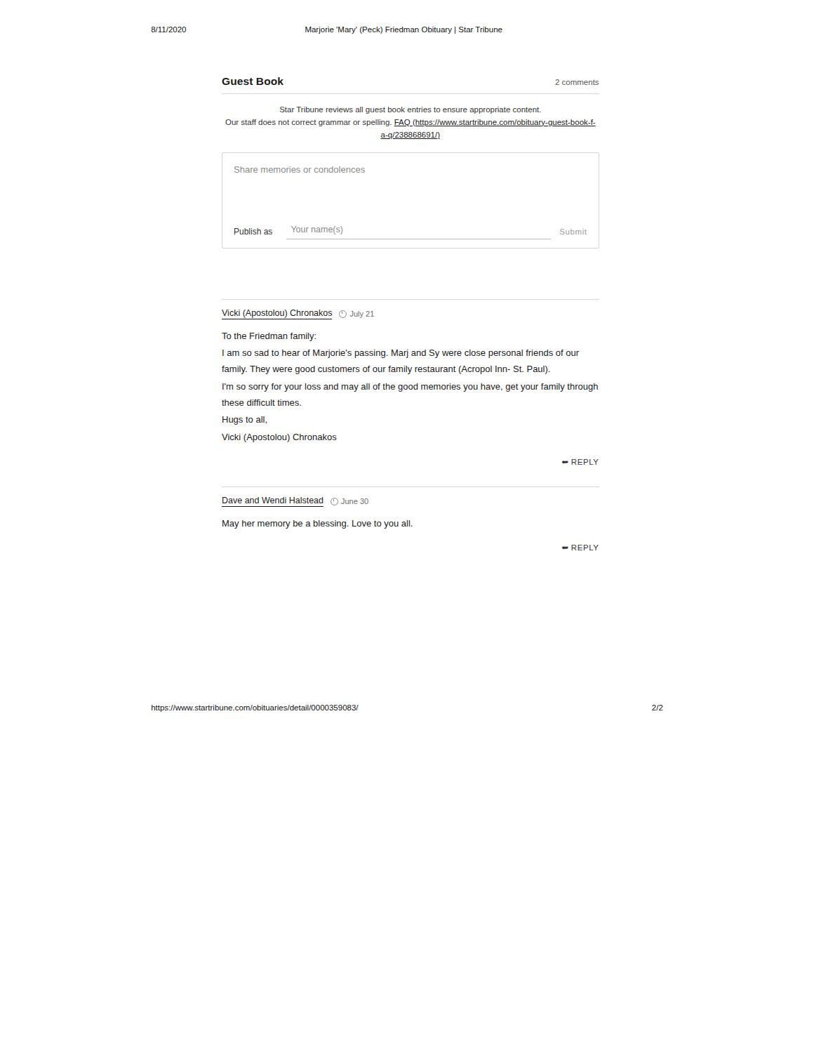8/11/2020
Marjorie 'Mary' (Peck) Friedman Obituary | Star Tribune
Guest Book
2 comments
Star Tribune reviews all guest book entries to ensure appropriate content.
Our staff does not correct grammar or spelling. FAQ (https://www.startribune.com/obituary-guest-book-f-a-q/238868691/)
Share memories or condolences
Publish as
Your name(s)
Submit
Vicki (Apostolou) Chronakos July 21
To the Friedman family:
I am so sad to hear of Marjorie's passing. Marj and Sy were close personal friends of our family. They were good customers of our family restaurant (Acropol Inn- St. Paul).
I'm so sorry for your loss and may all of the good memories you have, get your family through these difficult times.
Hugs to all,
Vicki (Apostolou) Chronakos
➥REPLY
Dave and Wendi Halstead June 30
May her memory be a blessing. Love to you all.
➥REPLY
https://www.startribune.com/obituaries/detail/0000359083/
2/2